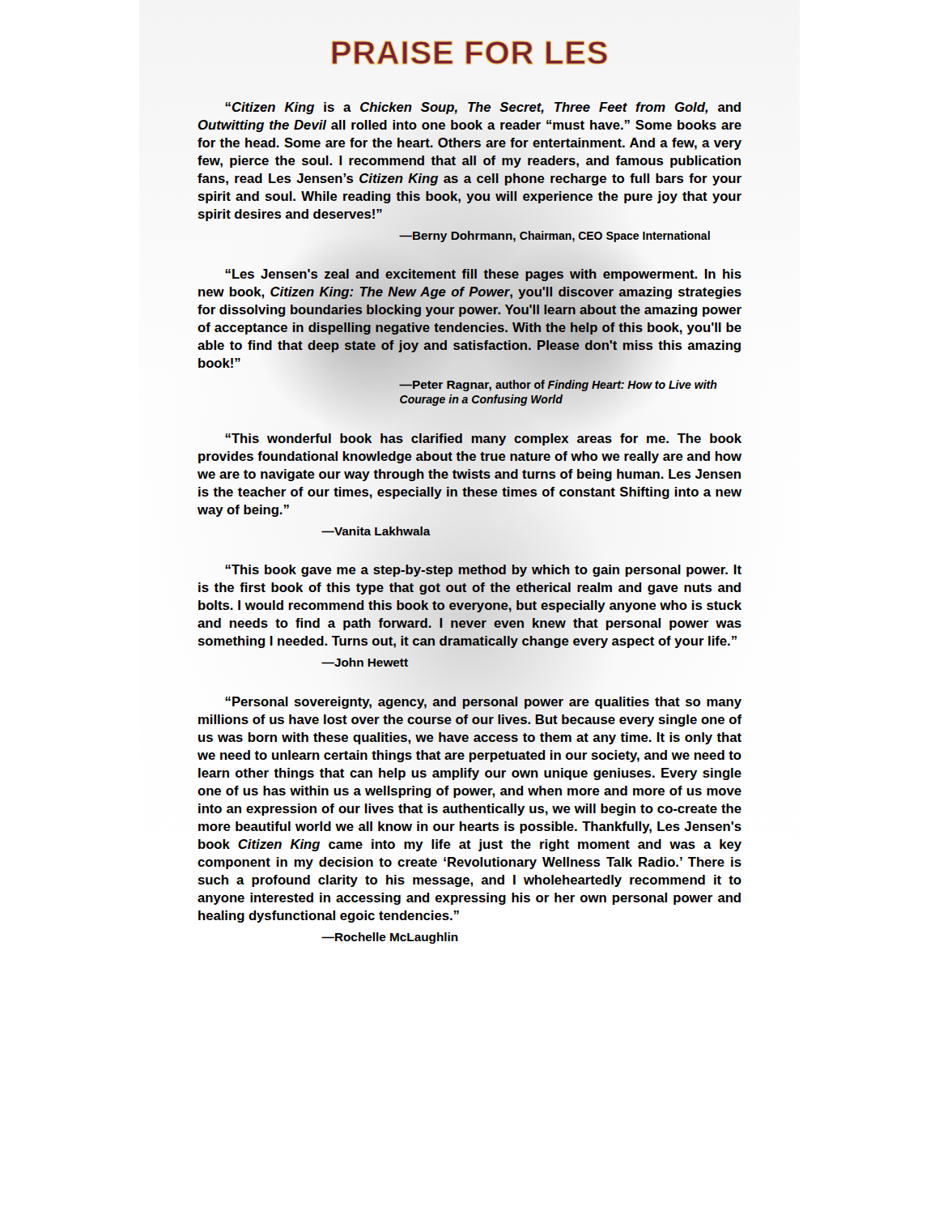PRAISE FOR LES
“Citizen King is a Chicken Soup, The Secret, Three Feet from Gold, and Outwitting the Devil all rolled into one book a reader “must have.” Some books are for the head. Some are for the heart. Others are for entertainment. And a few, a very few, pierce the soul. I recommend that all of my readers, and famous publication fans, read Les Jensen’s Citizen King as a cell phone recharge to full bars for your spirit and soul. While reading this book, you will experience the pure joy that your spirit desires and deserves!”
—Berny Dohrmann, Chairman, CEO Space International
“Les Jensen's zeal and excitement fill these pages with empowerment. In his new book, Citizen King: The New Age of Power, you'll discover amazing strategies for dissolving boundaries blocking your power. You'll learn about the amazing power of acceptance in dispelling negative tendencies. With the help of this book, you'll be able to find that deep state of joy and satisfaction. Please don't miss this amazing book!”
—Peter Ragnar, author of Finding Heart: How to Live with Courage in a Confusing World
“This wonderful book has clarified many complex areas for me. The book provides foundational knowledge about the true nature of who we really are and how we are to navigate our way through the twists and turns of being human. Les Jensen is the teacher of our times, especially in these times of constant Shifting into a new way of being.”
—Vanita Lakhwala
“This book gave me a step-by-step method by which to gain personal power. It is the first book of this type that got out of the etherical realm and gave nuts and bolts. I would recommend this book to everyone, but especially anyone who is stuck and needs to find a path forward. I never even knew that personal power was something I needed. Turns out, it can dramatically change every aspect of your life.”
—John Hewett
“Personal sovereignty, agency, and personal power are qualities that so many millions of us have lost over the course of our lives. But because every single one of us was born with these qualities, we have access to them at any time. It is only that we need to unlearn certain things that are perpetuated in our society, and we need to learn other things that can help us amplify our own unique geniuses. Every single one of us has within us a wellspring of power, and when more and more of us move into an expression of our lives that is authentically us, we will begin to co-create the more beautiful world we all know in our hearts is possible. Thankfully, Les Jensen's book Citizen King came into my life at just the right moment and was a key component in my decision to create ‘Revolutionary Wellness Talk Radio.’ There is such a profound clarity to his message, and I wholeheartedly recommend it to anyone interested in accessing and expressing his or her own personal power and healing dysfunctional egoic tendencies.”
—Rochelle McLaughlin